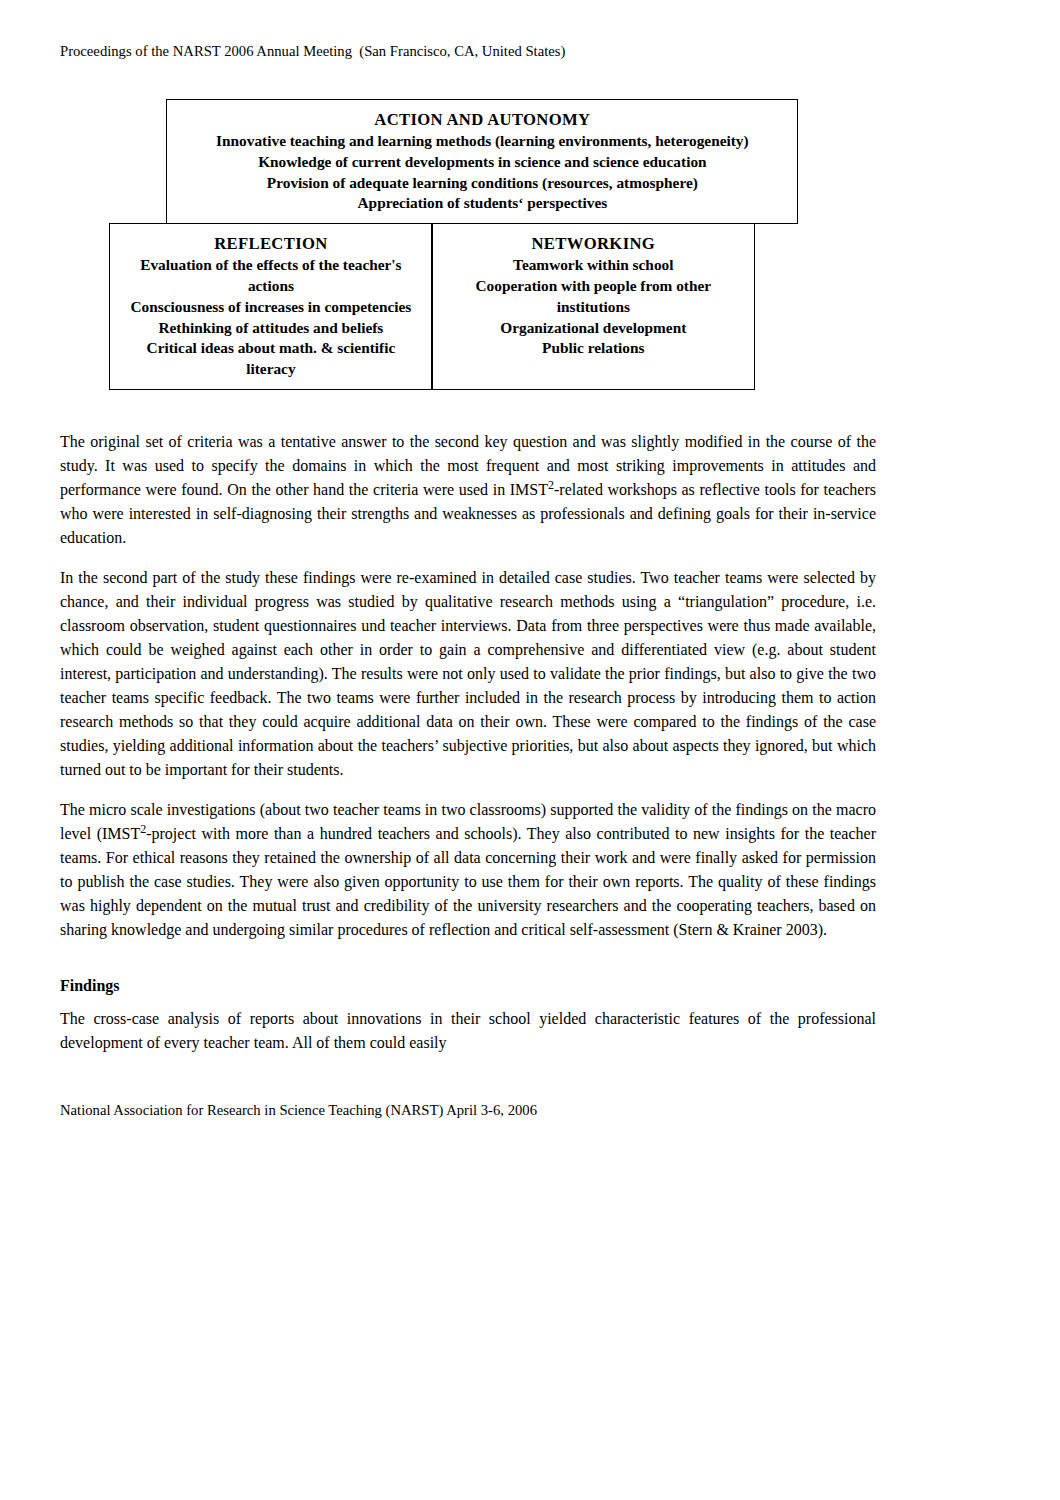Proceedings of the NARST 2006 Annual Meeting (San Francisco, CA, United States)
ACTION AND AUTONOMY
Innovative teaching and learning methods (learning environments, heterogeneity)
Knowledge of current developments in science and science education
Provision of adequate learning conditions (resources, atmosphere)
Appreciation of students‘ perspectives
REFLECTION
Evaluation of the effects of the teacher's actions
Consciousness of increases in competencies
Rethinking of attitudes and beliefs
Critical ideas about math. & scientific literacy
NETWORKING
Teamwork within school
Cooperation with people from other institutions
Organizational development
Public relations
The original set of criteria was a tentative answer to the second key question and was slightly modified in the course of the study. It was used to specify the domains in which the most frequent and most striking improvements in attitudes and performance were found. On the other hand the criteria were used in IMST2-related workshops as reflective tools for teachers who were interested in self-diagnosing their strengths and weaknesses as professionals and defining goals for their in-service education.
In the second part of the study these findings were re-examined in detailed case studies. Two teacher teams were selected by chance, and their individual progress was studied by qualitative research methods using a “triangulation” procedure, i.e. classroom observation, student questionnaires und teacher interviews. Data from three perspectives were thus made available, which could be weighed against each other in order to gain a comprehensive and differentiated view (e.g. about student interest, participation and understanding). The results were not only used to validate the prior findings, but also to give the two teacher teams specific feedback. The two teams were further included in the research process by introducing them to action research methods so that they could acquire additional data on their own. These were compared to the findings of the case studies, yielding additional information about the teachers’ subjective priorities, but also about aspects they ignored, but which turned out to be important for their students.
The micro scale investigations (about two teacher teams in two classrooms) supported the validity of the findings on the macro level (IMST2-project with more than a hundred teachers and schools). They also contributed to new insights for the teacher teams. For ethical reasons they retained the ownership of all data concerning their work and were finally asked for permission to publish the case studies. They were also given opportunity to use them for their own reports. The quality of these findings was highly dependent on the mutual trust and credibility of the university researchers and the cooperating teachers, based on sharing knowledge and undergoing similar procedures of reflection and critical self-assessment (Stern & Krainer 2003).
Findings
The cross-case analysis of reports about innovations in their school yielded characteristic features of the professional development of every teacher team. All of them could easily
National Association for Research in Science Teaching (NARST) April 3-6, 2006